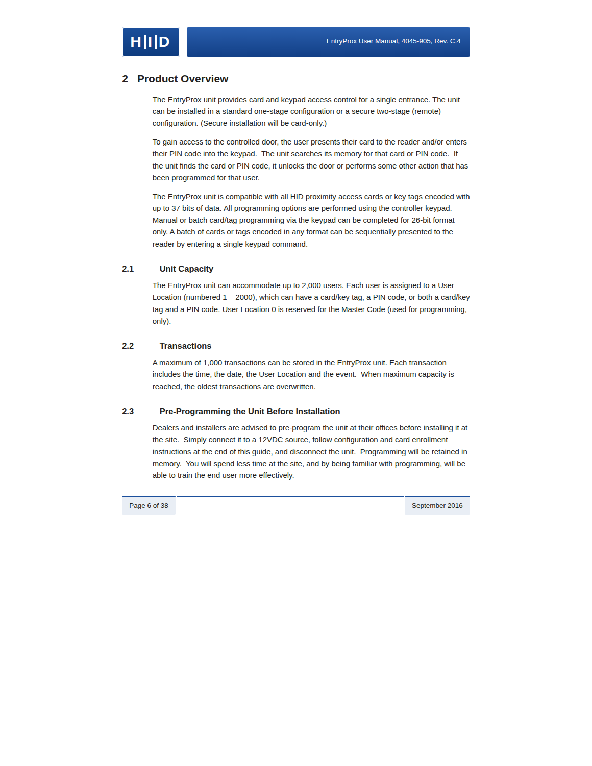H I D
EntryProx User Manual, 4045-905, Rev. C.4
2 Product Overview
The EntryProx unit provides card and keypad access control for a single entrance. The unit can be installed in a standard one-stage configuration or a secure two-stage (remote) configuration. (Secure installation will be card-only.)
To gain access to the controlled door, the user presents their card to the reader and/or enters their PIN code into the keypad. The unit searches its memory for that card or PIN code. If the unit finds the card or PIN code, it unlocks the door or performs some other action that has been programmed for that user.
The EntryProx unit is compatible with all HID proximity access cards or key tags encoded with up to 37 bits of data. All programming options are performed using the controller keypad. Manual or batch card/tag programming via the keypad can be completed for 26-bit format only. A batch of cards or tags encoded in any format can be sequentially presented to the reader by entering a single keypad command.
2.1 Unit Capacity
The EntryProx unit can accommodate up to 2,000 users. Each user is assigned to a User Location (numbered 1 – 2000), which can have a card/key tag, a PIN code, or both a card/key tag and a PIN code. User Location 0 is reserved for the Master Code (used for programming, only).
2.2 Transactions
A maximum of 1,000 transactions can be stored in the EntryProx unit. Each transaction includes the time, the date, the User Location and the event. When maximum capacity is reached, the oldest transactions are overwritten.
2.3 Pre-Programming the Unit Before Installation
Dealers and installers are advised to pre-program the unit at their offices before installing it at the site. Simply connect it to a 12VDC source, follow configuration and card enrollment instructions at the end of this guide, and disconnect the unit. Programming will be retained in memory. You will spend less time at the site, and by being familiar with programming, will be able to train the end user more effectively.
Page 6 of 38
September 2016